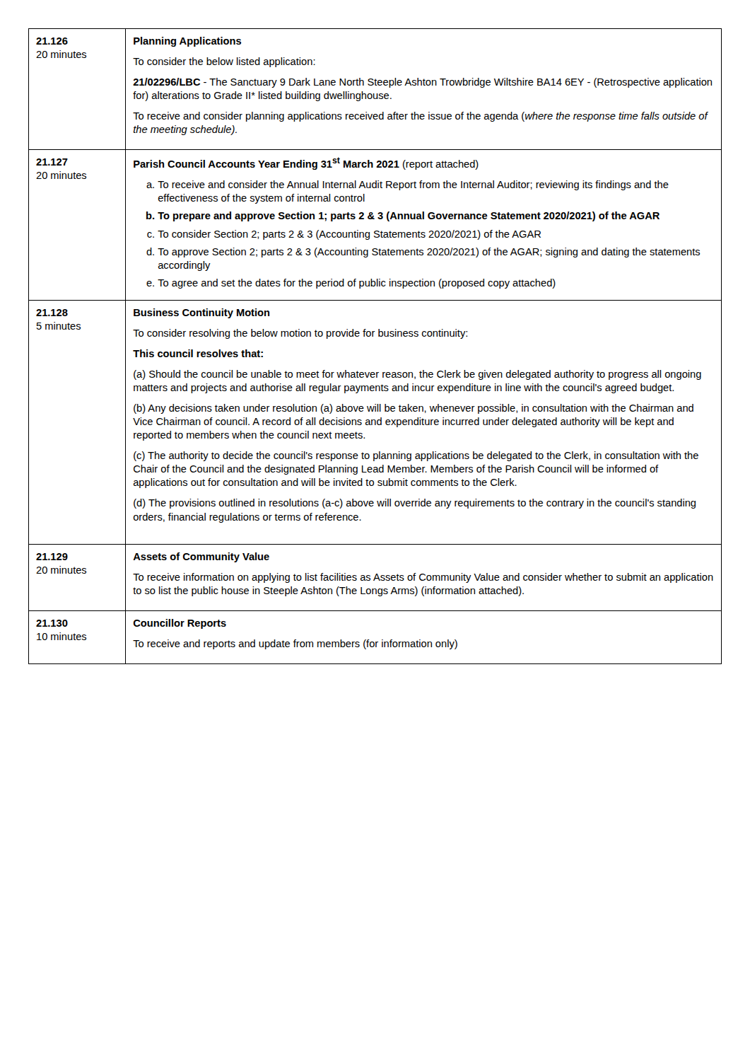| 21.126 20 minutes | Planning Applications To consider the below listed application: 21/02296/LBC - The Sanctuary 9 Dark Lane North Steeple Ashton Trowbridge Wiltshire BA14 6EY - (Retrospective application for) alterations to Grade II* listed building dwellinghouse. To receive and consider planning applications received after the issue of the agenda ( where the response time falls outside of the meeting schedule). |
| 21.127 20 minutes | Parish Council Accounts Year Ending 31 st March 2021 (report attached) To receive and consider the Annual Internal Audit Report from the Internal Auditor; reviewing its findings and the effectiveness of the system of internal control To prepare and approve Section 1; parts 2 & 3 (Annual Governance Statement 2020/2021) of the AGAR To consider Section 2; parts 2 & 3 (Accounting Statements 2020/2021) of the AGAR To approve Section 2; parts 2 & 3 (Accounting Statements 2020/2021) of the AGAR; signing and dating the statements accordingly To agree and set the dates for the period of public inspection (proposed copy attached) |
| 21.128 5 minutes | Business Continuity Motion To consider resolving the below motion to provide for business continuity: This council resolves that: (a) Should the council be unable to meet for whatever reason, the Clerk be given delegated authority to progress all ongoing matters and projects and authorise all regular payments and incur expenditure in line with the council's agreed budget. (b) Any decisions taken under resolution (a) above will be taken, whenever possible, in consultation with the Chairman and Vice Chairman of council. A record of all decisions and expenditure incurred under delegated authority will be kept and reported to members when the council next meets. (c) The authority to decide the council's response to planning applications be delegated to the Clerk, in consultation with the Chair of the Council and the designated Planning Lead Member. Members of the Parish Council will be informed of applications out for consultation and will be invited to submit comments to the Clerk. (d) The provisions outlined in resolutions (a-c) above will override any requirements to the contrary in the council's standing orders, financial regulations or terms of reference. |
| 21.129 20 minutes | Assets of Community Value To receive information on applying to list facilities as Assets of Community Value and consider whether to submit an application to so list the public house in Steeple Ashton (The Longs Arms) (information attached). |
| 21.130 10 minutes | Councillor Reports To receive and reports and update from members (for information only) |